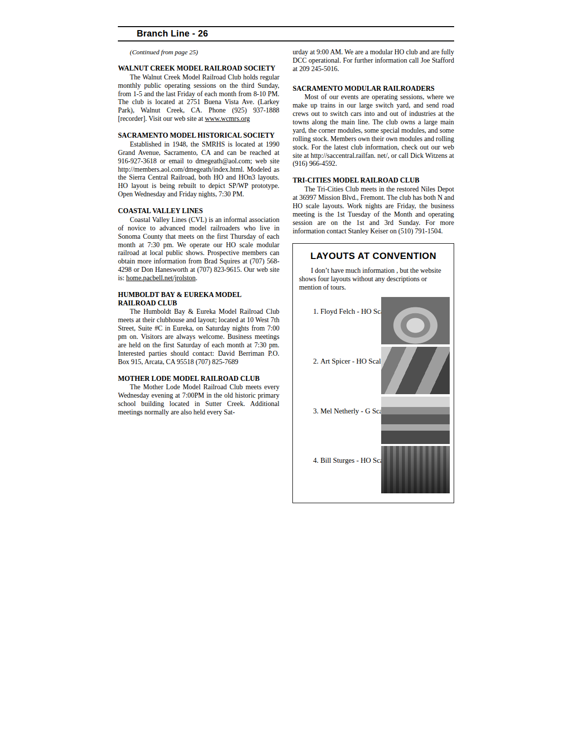Branch Line - 26
(Continued from page 25)
WALNUT CREEK MODEL RAILROAD SOCIETY
The Walnut Creek Model Railroad Club holds regular monthly public operating sessions on the third Sunday, from 1-5 and the last Friday of each month from 8-10 PM. The club is located at 2751 Buena Vista Ave. (Larkey Park), Walnut Creek, CA. Phone (925) 937-1888 [recorder]. Visit our web site at www.wcmrs.org
SACRAMENTO MODEL HISTORICAL SOCIETY
Established in 1948, the SMRHS is located at 1990 Grand Avenue, Sacramento, CA and can be reached at 916-927-3618 or email to dmegeath@aol.com; web site http://members.aol.com/dmegeath/index.html. Modeled as the Sierra Central Railroad, both HO and HOn3 layouts. HO layout is being rebuilt to depict SP/WP prototype. Open Wednesday and Friday nights, 7:30 PM.
COASTAL VALLEY LINES
Coastal Valley Lines (CVL) is an informal association of novice to advanced model railroaders who live in Sonoma County that meets on the first Thursday of each month at 7:30 pm. We operate our HO scale modular railroad at local public shows. Prospective members can obtain more information from Brad Squires at (707) 568-4298 or Don Hanesworth at (707) 823-9615. Our web site is: home.pacbell.net/jrolston.
HUMBOLDT BAY & EUREKA MODEL RAILROAD CLUB
The Humboldt Bay & Eureka Model Railroad Club meets at their clubhouse and layout; located at 10 West 7th Street, Suite #C in Eureka, on Saturday nights from 7:00 pm on. Visitors are always welcome. Business meetings are held on the first Saturday of each month at 7:30 pm. Interested parties should contact: David Berriman P.O. Box 915, Arcata, CA 95518 (707) 825-7689
MOTHER LODE MODEL RAILROAD CLUB
The Mother Lode Model Railroad Club meets every Wednesday evening at 7:00PM in the old historic primary school building located in Sutter Creek. Additional meetings normally are also held every Sat-
urday at 9:00 AM. We are a modular HO club and are fully DCC operational. For further information call Joe Stafford at 209 245-5016.
SACRAMENTO MODULAR RAILROADERS
Most of our events are operating sessions, where we make up trains in our large switch yard, and send road crews out to switch cars into and out of industries at the towns along the main line. The club owns a large main yard, the corner modules, some special modules, and some rolling stock. Members own their own modules and rolling stock. For the latest club information, check out our web site at http://saccentral.railfan. net/, or call Dick Witzens at (916) 966-4592.
TRI-CITIES MODEL RAILROAD CLUB
The Tri-Cities Club meets in the restored Niles Depot at 36997 Mission Blvd., Fremont. The club has both N and HO scale layouts. Work nights are Friday, the business meeting is the 1st Tuesday of the Month and operating session are on the 1st and 3rd Sunday. For more information contact Stanley Keiser on (510) 791-1504.
LAYOUTS AT CONVENTION
I don’t have much information , but the website shows four layouts without any descriptions or mention of tours.
Floyd Felch - HO Scale
Art Spicer - HO Scale
Mel Netherly - G Scale
Bill Sturges - HO Scale